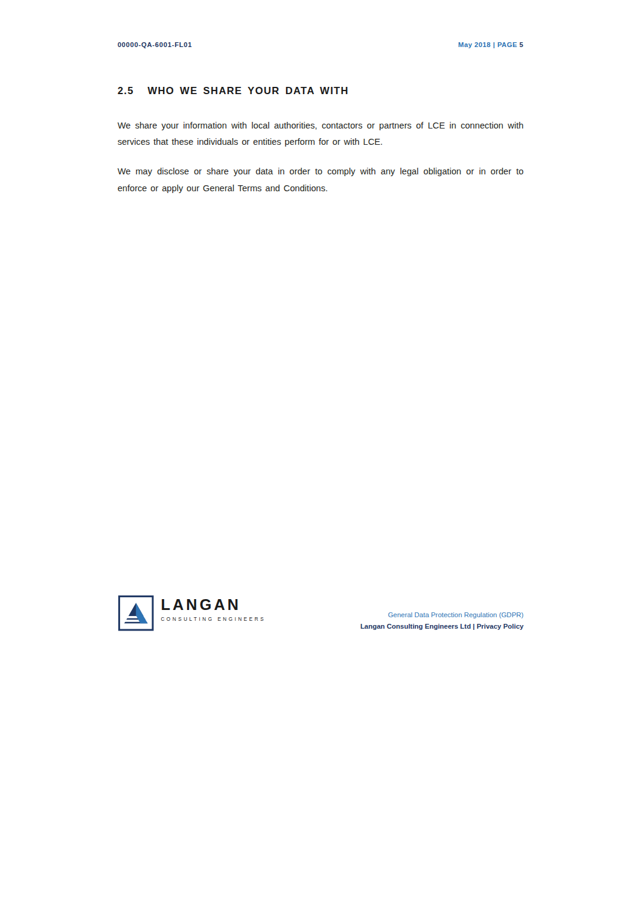00000-QA-6001-FL01 May 2018 | PAGE 5
2.5 WHO WE SHARE YOUR DATA WITH
We share your information with local authorities, contactors or partners of LCE in connection with services that these individuals or entities perform for or with LCE.
We may disclose or share your data in order to comply with any legal obligation or in order to enforce or apply our General Terms and Conditions.
LANGAN CONSULTING ENGINEERS
General Data Protection Regulation (GDPR)
Langan Consulting Engineers Ltd | Privacy Policy